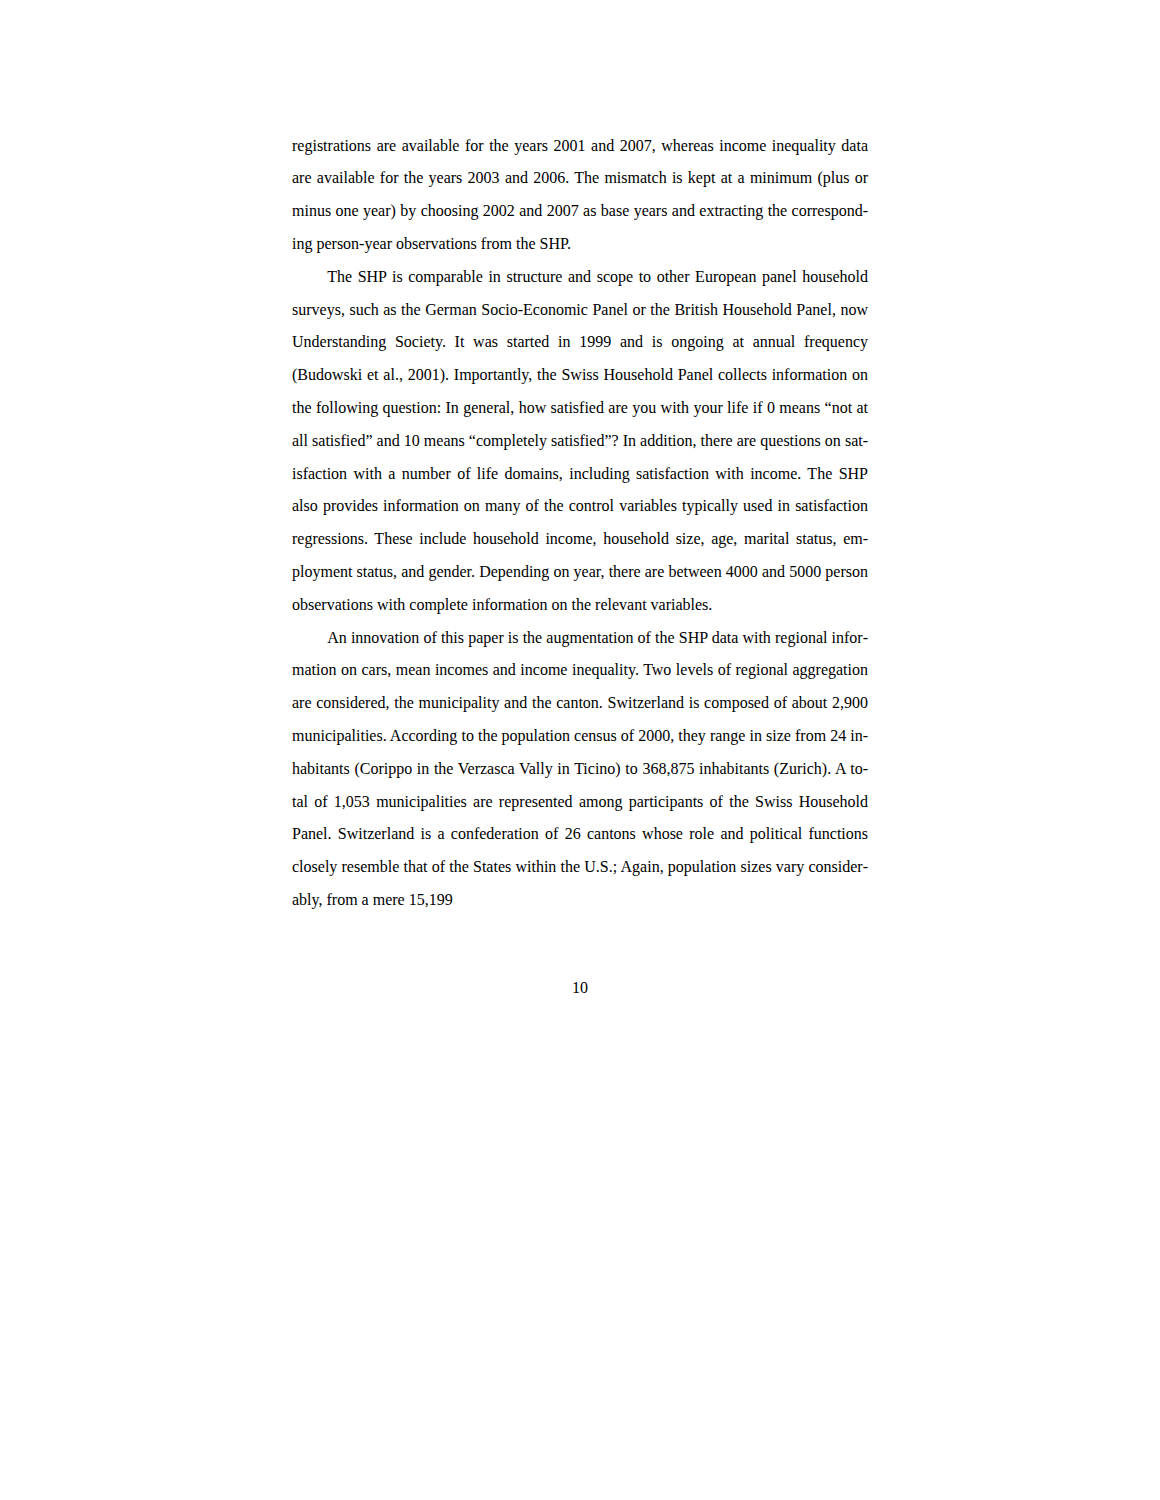registrations are available for the years 2001 and 2007, whereas income inequality data are available for the years 2003 and 2006. The mismatch is kept at a minimum (plus or minus one year) by choosing 2002 and 2007 as base years and extracting the corresponding person-year observations from the SHP.
The SHP is comparable in structure and scope to other European panel household surveys, such as the German Socio-Economic Panel or the British Household Panel, now Understanding Society. It was started in 1999 and is ongoing at annual frequency (Budowski et al., 2001). Importantly, the Swiss Household Panel collects information on the following question: In general, how satisfied are you with your life if 0 means “not at all satisfied” and 10 means “completely satisfied”? In addition, there are questions on satisfaction with a number of life domains, including satisfaction with income. The SHP also provides information on many of the control variables typically used in satisfaction regressions. These include household income, household size, age, marital status, employment status, and gender. Depending on year, there are between 4000 and 5000 person observations with complete information on the relevant variables.
An innovation of this paper is the augmentation of the SHP data with regional information on cars, mean incomes and income inequality. Two levels of regional aggregation are considered, the municipality and the canton. Switzerland is composed of about 2,900 municipalities. According to the population census of 2000, they range in size from 24 inhabitants (Corippo in the Verzasca Vally in Ticino) to 368,875 inhabitants (Zurich). A total of 1,053 municipalities are represented among participants of the Swiss Household Panel. Switzerland is a confederation of 26 cantons whose role and political functions closely resemble that of the States within the U.S.; Again, population sizes vary considerably, from a mere 15,199
10